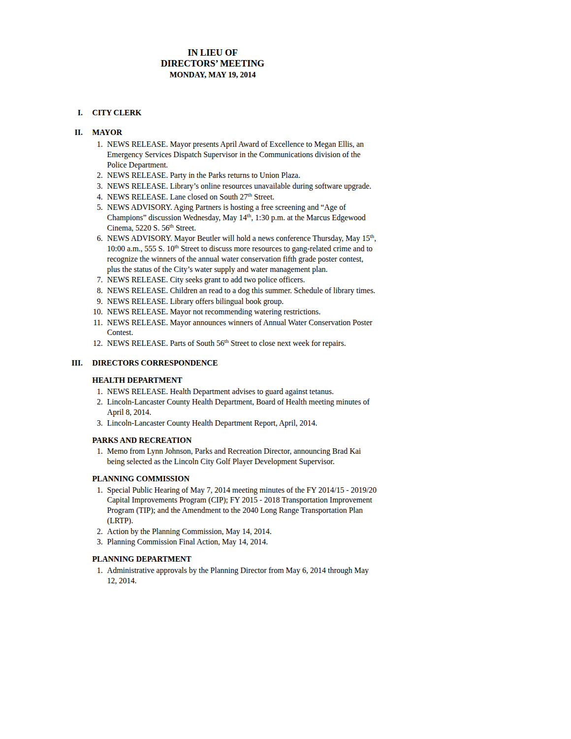IN LIEU OF
DIRECTORS’ MEETING
MONDAY, MAY 19, 2014
I. CITY CLERK
II. MAYOR
NEWS RELEASE. Mayor presents April Award of Excellence to Megan Ellis, an Emergency Services Dispatch Supervisor in the Communications division of the Police Department.
NEWS RELEASE. Party in the Parks returns to Union Plaza.
NEWS RELEASE. Library’s online resources unavailable during software upgrade.
NEWS RELEASE. Lane closed on South 27th Street.
NEWS ADVISORY. Aging Partners is hosting a free screening and “Age of Champions” discussion Wednesday, May 14th, 1:30 p.m. at the Marcus Edgewood Cinema, 5220 S. 56th Street.
NEWS ADVISORY. Mayor Beutler will hold a news conference Thursday, May 15th, 10:00 a.m., 555 S. 10th Street to discuss more resources to gang-related crime and to recognize the winners of the annual water conservation fifth grade poster contest, plus the status of the City’s water supply and water management plan.
NEWS RELEASE. City seeks grant to add two police officers.
NEWS RELEASE. Children an read to a dog this summer. Schedule of library times.
NEWS RELEASE. Library offers bilingual book group.
NEWS RELEASE. Mayor not recommending watering restrictions.
NEWS RELEASE. Mayor announces winners of Annual Water Conservation Poster Contest.
NEWS RELEASE. Parts of South 56th Street to close next week for repairs.
III. DIRECTORS CORRESPONDENCE
HEALTH DEPARTMENT
NEWS RELEASE. Health Department advises to guard against tetanus.
Lincoln-Lancaster County Health Department, Board of Health meeting minutes of April 8, 2014.
Lincoln-Lancaster County Health Department Report, April, 2014.
PARKS AND RECREATION
Memo from Lynn Johnson, Parks and Recreation Director, announcing Brad Kai being selected as the Lincoln City Golf Player Development Supervisor.
PLANNING COMMISSION
Special Public Hearing of May 7, 2014 meeting minutes of the FY 2014/15 - 2019/20 Capital Improvements Program (CIP); FY 2015 - 2018 Transportation Improvement Program (TIP); and the Amendment to the 2040 Long Range Transportation Plan (LRTP).
Action by the Planning Commission, May 14, 2014.
Planning Commission Final Action, May 14, 2014.
PLANNING DEPARTMENT
Administrative approvals by the Planning Director from May 6, 2014 through May 12, 2014.